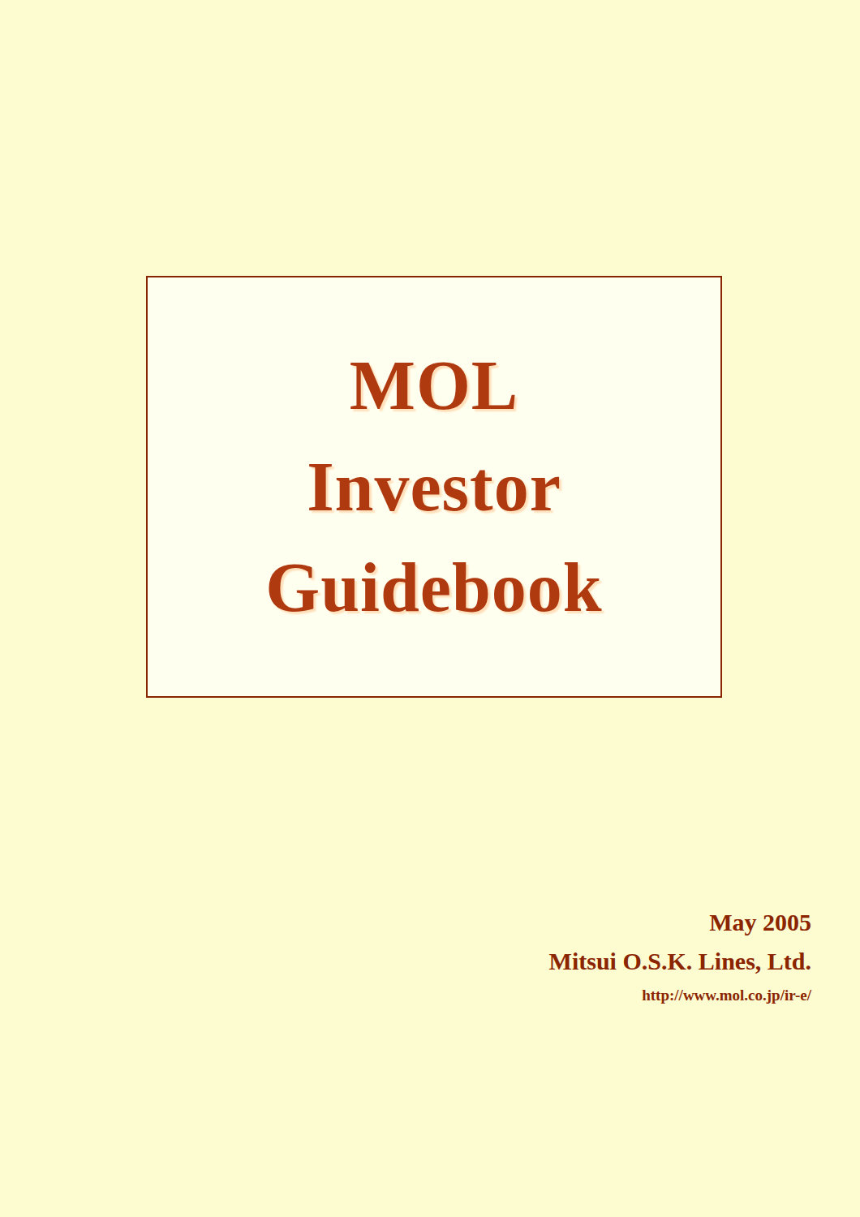MOL
Investor
Guidebook
May 2005
Mitsui O.S.K. Lines, Ltd.
http://www.mol.co.jp/ir-e/